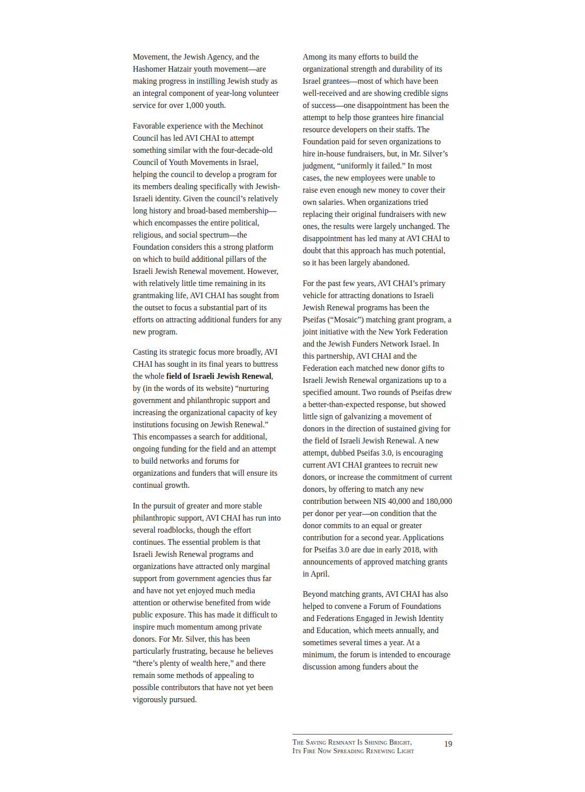Movement, the Jewish Agency, and the Hashomer Hatzair youth movement—are making progress in instilling Jewish study as an integral component of year-long volunteer service for over 1,000 youth.
Favorable experience with the Mechinot Council has led AVI CHAI to attempt something similar with the four-decade-old Council of Youth Movements in Israel, helping the council to develop a program for its members dealing specifically with Jewish-Israeli identity. Given the council’s relatively long history and broad-based membership—which encompasses the entire political, religious, and social spectrum—the Foundation considers this a strong platform on which to build additional pillars of the Israeli Jewish Renewal movement. However, with relatively little time remaining in its grantmaking life, AVI CHAI has sought from the outset to focus a substantial part of its efforts on attracting additional funders for any new program.
Casting its strategic focus more broadly, AVI CHAI has sought in its final years to buttress the whole field of Israeli Jewish Renewal, by (in the words of its website) “nurturing government and philanthropic support and increasing the organizational capacity of key institutions focusing on Jewish Renewal.” This encompasses a search for additional, ongoing funding for the field and an attempt to build networks and forums for organizations and funders that will ensure its continual growth.
In the pursuit of greater and more stable philanthropic support, AVI CHAI has run into several roadblocks, though the effort continues. The essential problem is that Israeli Jewish Renewal programs and organizations have attracted only marginal support from government agencies thus far and have not yet enjoyed much media attention or otherwise benefited from wide public exposure. This has made it difficult to inspire much momentum among private donors. For Mr. Silver, this has been particularly frustrating, because he believes “there’s plenty of wealth here,” and there remain some methods of appealing to possible contributors that have not yet been vigorously pursued.
Among its many efforts to build the organizational strength and durability of its Israel grantees—most of which have been well-received and are showing credible signs of success—one disappointment has been the attempt to help those grantees hire financial resource developers on their staffs. The Foundation paid for seven organizations to hire in-house fundraisers, but, in Mr. Silver’s judgment, “uniformly it failed.” In most cases, the new employees were unable to raise even enough new money to cover their own salaries. When organizations tried replacing their original fundraisers with new ones, the results were largely unchanged. The disappointment has led many at AVI CHAI to doubt that this approach has much potential, so it has been largely abandoned.
For the past few years, AVI CHAI’s primary vehicle for attracting donations to Israeli Jewish Renewal programs has been the Pseifas (“Mosaic”) matching grant program, a joint initiative with the New York Federation and the Jewish Funders Network Israel. In this partnership, AVI CHAI and the Federation each matched new donor gifts to Israeli Jewish Renewal organizations up to a specified amount. Two rounds of Pseifas drew a better-than-expected response, but showed little sign of galvanizing a movement of donors in the direction of sustained giving for the field of Israeli Jewish Renewal. A new attempt, dubbed Pseifas 3.0, is encouraging current AVI CHAI grantees to recruit new donors, or increase the commitment of current donors, by offering to match any new contribution between NIS 40,000 and 180,000 per donor per year—on condition that the donor commits to an equal or greater contribution for a second year. Applications for Pseifas 3.0 are due in early 2018, with announcements of approved matching grants in April.
Beyond matching grants, AVI CHAI has also helped to convene a Forum of Foundations and Federations Engaged in Jewish Identity and Education, which meets annually, and sometimes several times a year. At a minimum, the forum is intended to encourage discussion among funders about the
The Saving Remnant Is Shining Bright,
Its Fire Now Spreading Renewing Light
19